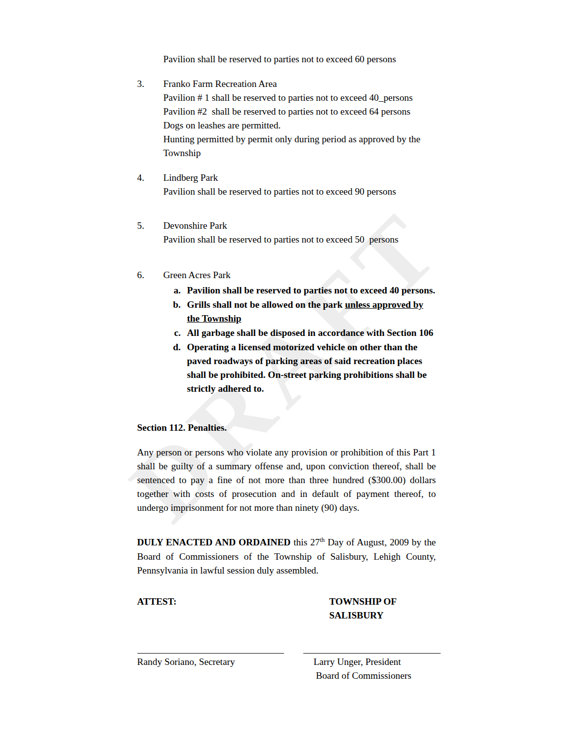DRAFT
Pavilion shall be reserved to parties not to exceed 60 persons
3.
Franko Farm Recreation Area
Pavilion # 1 shall be reserved to parties not to exceed 40_persons
Pavilion #2 shall be reserved to parties not to exceed 64 persons
Dogs on leashes are permitted.
Hunting permitted by permit only during period as approved by the Township
4.
Lindberg Park
Pavilion shall be reserved to parties not to exceed 90 persons
5.
Devonshire Park
Pavilion shall be reserved to parties not to exceed 50 persons
6.
Green Acres Park
Pavilion shall be reserved to parties not to exceed 40 persons.
Grills shall not be allowed on the park unless approved by the Township
All garbage shall be disposed in accordance with Section 106
Operating a licensed motorized vehicle on other than the paved roadways of parking areas of said recreation places shall be prohibited. On-street parking prohibitions shall be strictly adhered to.
Section 112. Penalties.
Any person or persons who violate any provision or prohibition of this Part 1 shall be guilty of a summary offense and, upon conviction thereof, shall be sentenced to pay a fine of not more than three hundred ($300.00) dollars together with costs of prosecution and in default of payment thereof, to undergo imprisonment for not more than ninety (90) days.
DULY ENACTED AND ORDAINED this 27th Day of August, 2009 by the Board of Commissioners of the Township of Salisbury, Lehigh County, Pennsylvania in lawful session duly assembled.
ATTEST:
TOWNSHIP OF SALISBURY
Randy Soriano, Secretary
Larry Unger, President
Board of Commissioners